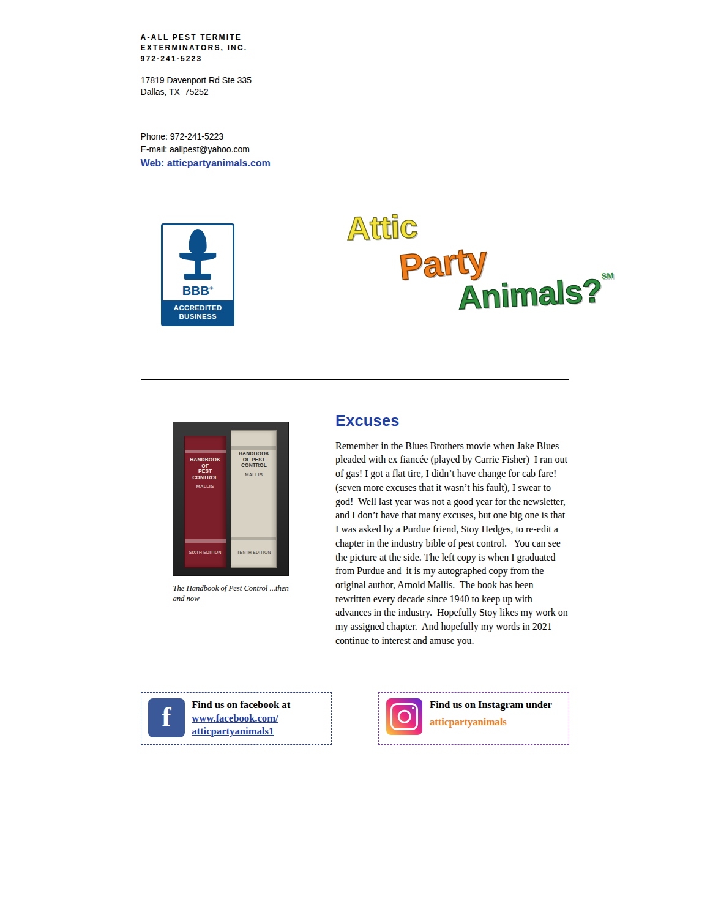A-All Pest Termite Exterminators, Inc. 972-241-5223
17819 Davenport Rd Ste 335
Dallas, TX 75252
Phone: 972-241-5223
E-mail: aallpest@yahoo.com
Web: atticpartyanimals.com
BBB®
ACCREDITED
BUSINESS
Attic Party Animals?SM
HANDBOOK
OF
PEST
CONTROL MALLIS SIXTH EDITION
HANDBOOK
OF PEST CONTROL MALLIS TENTH EDITION
The Handbook of Pest Control ...then and now
Excuses
Remember in the Blues Brothers movie when Jake Blues pleaded with ex fiancée (played by Carrie Fisher) I ran out of gas! I got a flat tire, I didn’t have change for cab fare! (seven more excuses that it wasn’t his fault), I swear to god! Well last year was not a good year for the newsletter, and I don’t have that many excuses, but one big one is that I was asked by a Purdue friend, Stoy Hedges, to re-edit a chapter in the industry bible of pest control. You can see the picture at the side. The left copy is when I graduated from Purdue and it is my autographed copy from the original author, Arnold Mallis. The book has been rewritten every decade since 1940 to keep up with advances in the industry. Hopefully Stoy likes my work on my assigned chapter. And hopefully my words in 2021 continue to interest and amuse you.
f
Find us on facebook at www.facebook.com/ atticpartyanimals1
Find us on Instagram under atticpartyanimals